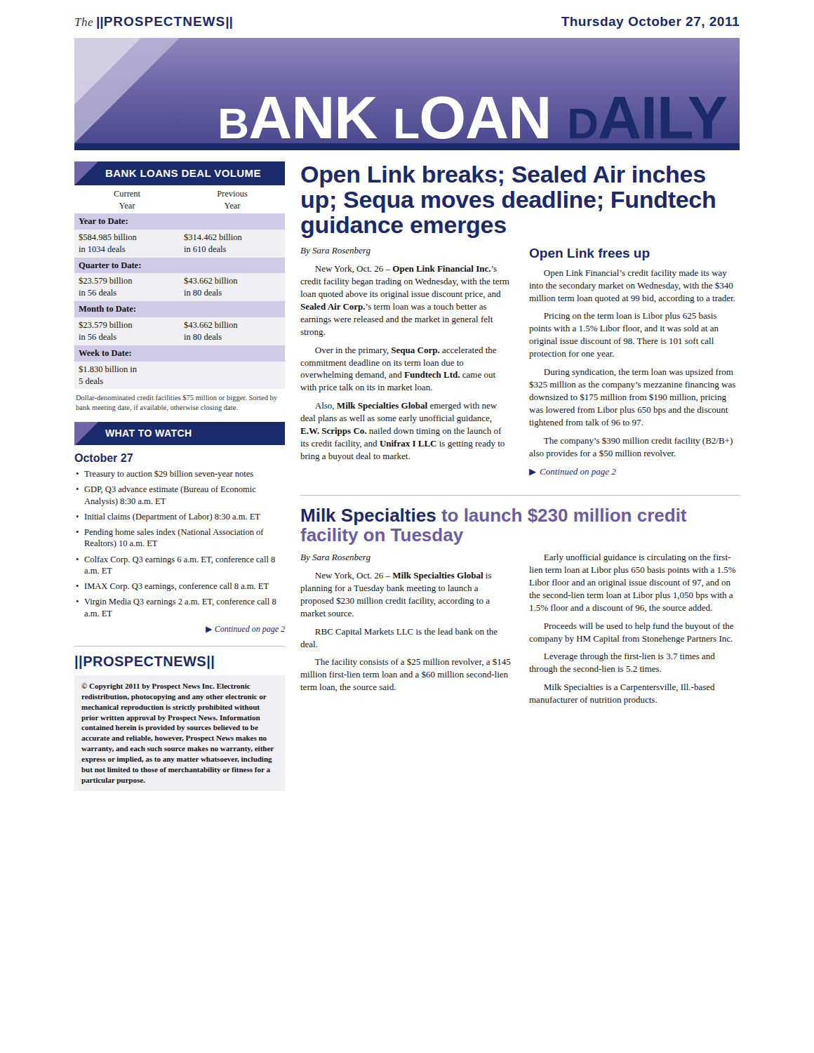The||PROSPECT NEWS||
Thursday October 27, 2011
BANK LOAN DAILY
Bank Loans Deal Volume
| Current Year | Previous Year |
| --- | --- |
| Year to Date: |
| $584.985 billion in 1034 deals | $314.462 billion in 610 deals |
| Quarter to Date: |
| $23.579 billion in 56 deals | $43.662 billion in 80 deals |
| Month to Date: |
| $23.579 billion in 56 deals | $43.662 billion in 80 deals |
| Week to Date: |
| $1.830 billion in 5 deals |
Dollar-denominated credit facilities $75 million or bigger. Sorted by bank meeting date, if available, otherwise closing date.
What To Watch
October 27
Treasury to auction $29 billion seven-year notes
GDP, Q3 advance estimate (Bureau of Economic Analysis) 8:30 a.m. ET
Initial claims (Department of Labor) 8:30 a.m. ET
Pending home sales index (National Association of Realtors) 10 a.m. ET
Colfax Corp. Q3 earnings 6 a.m. ET, conference call 8 a.m. ET
IMAX Corp. Q3 earnings, conference call 8 a.m. ET
Virgin Media Q3 earnings 2 a.m. ET, conference call 8 a.m. ET
▶Continued on page 2
||PROSPECTNEWS||
© Copyright 2011 by Prospect News Inc. Electronic redistribution, photocopying and any other electronic or mechanical reproduction is strictly prohibited without prior written approval by Prospect News. Information contained herein is provided by sources believed to be accurate and reliable, however, Prospect News makes no warranty, and each such source makes no warranty, either express or implied, as to any matter whatsoever, including but not limited to those of merchantability or fitness for a particular purpose.
Open Link breaks; Sealed Air inches up; Sequa moves deadline; Fundtech guidance emerges
By Sara Rosenberg
New York, Oct. 26 – Open Link Financial Inc.’s credit facility began trading on Wednesday, with the term loan quoted above its original issue discount price, and Sealed Air Corp.’s term loan was a touch better as earnings were released and the market in general felt strong.
Over in the primary, Sequa Corp. accelerated the commitment deadline on its term loan due to overwhelming demand, and Fundtech Ltd. came out with price talk on its in market loan.
Also, Milk Specialties Global emerged with new deal plans as well as some early unofficial guidance, E.W. Scripps Co. nailed down timing on the launch of its credit facility, and Unifrax I LLC is getting ready to bring a buyout deal to market.
Open Link frees up
Open Link Financial’s credit facility made its way into the secondary market on Wednesday, with the $340 million term loan quoted at 99 bid, according to a trader.
Pricing on the term loan is Libor plus 625 basis points with a 1.5% Libor floor, and it was sold at an original issue discount of 98. There is 101 soft call protection for one year.
During syndication, the term loan was upsized from $325 million as the company’s mezzanine financing was downsized to $175 million from $190 million, pricing was lowered from Libor plus 650 bps and the discount tightened from talk of 96 to 97.
The company’s $390 million credit facility (B2/B+) also provides for a $50 million revolver.
▶Continued on page 2
Milk Specialties to launch $230 million credit facility on Tuesday
By Sara Rosenberg
New York, Oct. 26 – Milk Specialties Global is planning for a Tuesday bank meeting to launch a proposed $230 million credit facility, according to a market source.
RBC Capital Markets LLC is the lead bank on the deal.
The facility consists of a $25 million revolver, a $145 million first-lien term loan and a $60 million second-lien term loan, the source said.
Early unofficial guidance is circulating on the first-lien term loan at Libor plus 650 basis points with a 1.5% Libor floor and an original issue discount of 97, and on the second-lien term loan at Libor plus 1,050 bps with a 1.5% floor and a discount of 96, the source added.
Proceeds will be used to help fund the buyout of the company by HM Capital from Stonehenge Partners Inc.
Leverage through the first-lien is 3.7 times and through the second-lien is 5.2 times.
Milk Specialties is a Carpentersville, Ill.-based manufacturer of nutrition products.